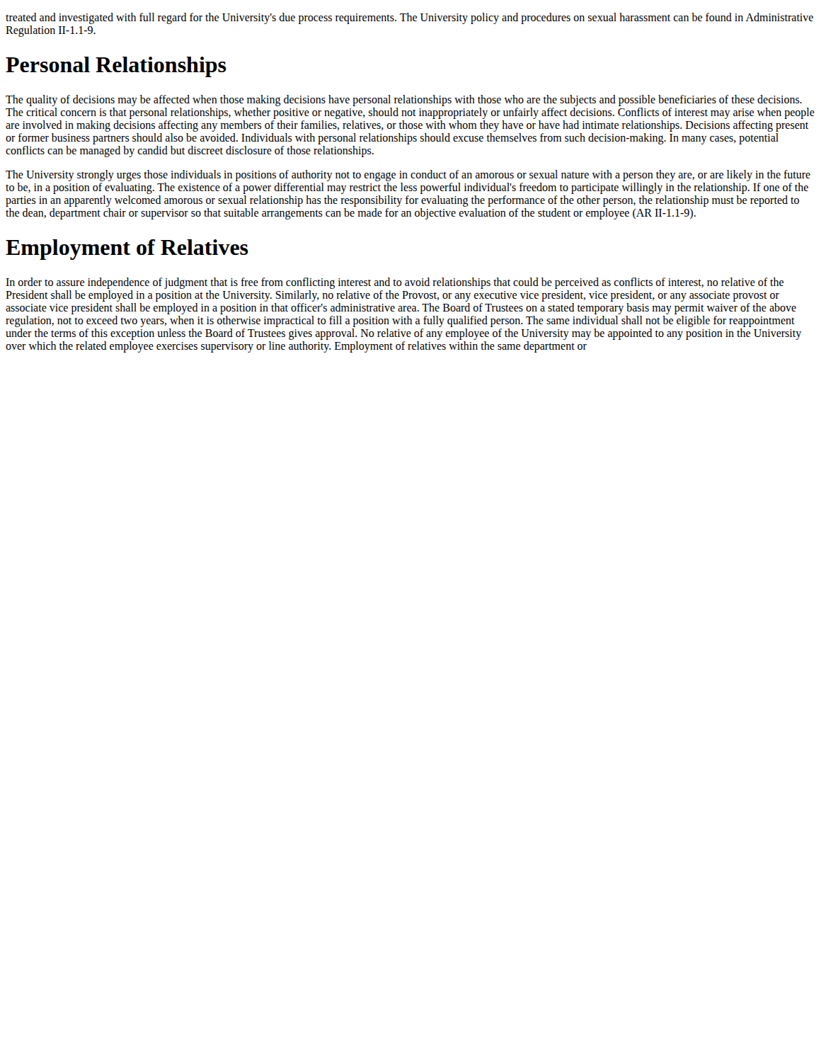treated and investigated with full regard for the University's due process requirements. The University policy and procedures on sexual harassment can be found in Administrative Regulation II-1.1-9.
Personal Relationships
The quality of decisions may be affected when those making decisions have personal relationships with those who are the subjects and possible beneficiaries of these decisions. The critical concern is that personal relationships, whether positive or negative, should not inappropriately or unfairly affect decisions. Conflicts of interest may arise when people are involved in making decisions affecting any members of their families, relatives, or those with whom they have or have had intimate relationships. Decisions affecting present or former business partners should also be avoided. Individuals with personal relationships should excuse themselves from such decision-making. In many cases, potential conflicts can be managed by candid but discreet disclosure of those relationships.
The University strongly urges those individuals in positions of authority not to engage in conduct of an amorous or sexual nature with a person they are, or are likely in the future to be, in a position of evaluating. The existence of a power differential may restrict the less powerful individual's freedom to participate willingly in the relationship. If one of the parties in an apparently welcomed amorous or sexual relationship has the responsibility for evaluating the performance of the other person, the relationship must be reported to the dean, department chair or supervisor so that suitable arrangements can be made for an objective evaluation of the student or employee (AR II-1.1-9).
Employment of Relatives
In order to assure independence of judgment that is free from conflicting interest and to avoid relationships that could be perceived as conflicts of interest, no relative of the President shall be employed in a position at the University. Similarly, no relative of the Provost, or any executive vice president, vice president, or any associate provost or associate vice president shall be employed in a position in that officer's administrative area. The Board of Trustees on a stated temporary basis may permit waiver of the above regulation, not to exceed two years, when it is otherwise impractical to fill a position with a fully qualified person. The same individual shall not be eligible for reappointment under the terms of this exception unless the Board of Trustees gives approval. No relative of any employee of the University may be appointed to any position in the University over which the related employee exercises supervisory or line authority. Employment of relatives within the same department or